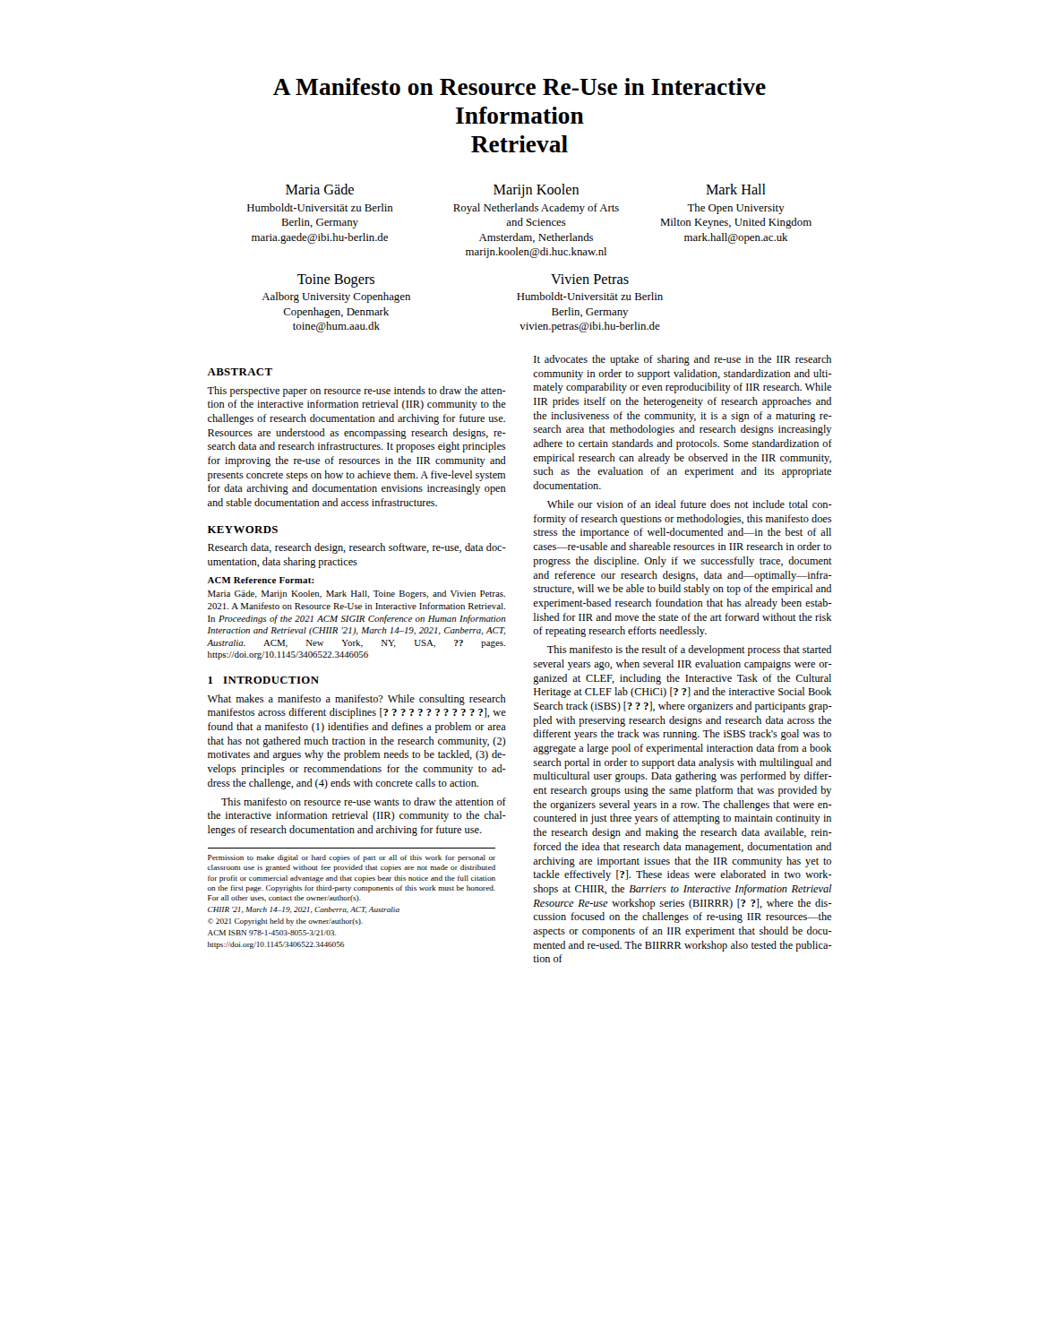A Manifesto on Resource Re-Use in Interactive Information
Retrieval
| Maria Gäde Humboldt-Universität zu Berlin Berlin, Germany maria.gaede@ibi.hu-berlin.de | Marijn Koolen Royal Netherlands Academy of Arts and Sciences Amsterdam, Netherlands marijn.koolen@di.huc.knaw.nl | Mark Hall The Open University Milton Keynes, United Kingdom mark.hall@open.ac.uk |
| Toine Bogers Aalborg University Copenhagen Copenhagen, Denmark toine@hum.aau.dk | Vivien Petras Humboldt-Universität zu Berlin Berlin, Germany vivien.petras@ibi.hu-berlin.de |
Abstract
This perspective paper on resource re-use intends to draw the attention of the interactive information retrieval (IIR) community to the challenges of research documentation and archiving for future use. Resources are understood as encompassing research designs, research data and research infrastructures. It proposes eight principles for improving the re-use of resources in the IIR community and presents concrete steps on how to achieve them. A five-level system for data archiving and documentation envisions increasingly open and stable documentation and access infrastructures.
Keywords
Research data, research design, research software, re-use, data documentation, data sharing practices
ACM Reference Format:
Maria Gäde, Marijn Koolen, Mark Hall, Toine Bogers, and Vivien Petras. 2021. A Manifesto on Resource Re-Use in Interactive Information Retrieval. In Proceedings of the 2021 ACM SIGIR Conference on Human Information Interaction and Retrieval (CHIIR '21), March 14–19, 2021, Canberra, ACT, Australia. ACM, New York, NY, USA, ?? pages. https://doi.org/10.1145/3406522.3446056
1 INTRODUCTION
What makes a manifesto a manifesto? While consulting research manifestos across different disciplines [? ? ? ? ? ? ? ? ? ? ? ?], we found that a manifesto (1) identifies and defines a problem or area that has not gathered much traction in the research community, (2) motivates and argues why the problem needs to be tackled, (3) develops principles or recommendations for the community to address the challenge, and (4) ends with concrete calls to action.
This manifesto on resource re-use wants to draw the attention of the interactive information retrieval (IIR) community to the challenges of research documentation and archiving for future use.
Permission to make digital or hard copies of part or all of this work for personal or classroom use is granted without fee provided that copies are not made or distributed for profit or commercial advantage and that copies bear this notice and the full citation on the first page. Copyrights for third-party components of this work must be honored. For all other uses, contact the owner/author(s).
CHIIR '21, March 14–19, 2021, Canberra, ACT, Australia
© 2021 Copyright held by the owner/author(s).
ACM ISBN 978-1-4503-8055-3/21/03.
https://doi.org/10.1145/3406522.3446056
It advocates the uptake of sharing and re-use in the IIR research community in order to support validation, standardization and ultimately comparability or even reproducibility of IIR research. While IIR prides itself on the heterogeneity of research approaches and the inclusiveness of the community, it is a sign of a maturing research area that methodologies and research designs increasingly adhere to certain standards and protocols. Some standardization of empirical research can already be observed in the IIR community, such as the evaluation of an experiment and its appropriate documentation.
While our vision of an ideal future does not include total conformity of research questions or methodologies, this manifesto does stress the importance of well-documented and—in the best of all cases—re-usable and shareable resources in IIR research in order to progress the discipline. Only if we successfully trace, document and reference our research designs, data and—optimally—infrastructure, will we be able to build stably on top of the empirical and experiment-based research foundation that has already been established for IIR and move the state of the art forward without the risk of repeating research efforts needlessly.
This manifesto is the result of a development process that started several years ago, when several IIR evaluation campaigns were organized at CLEF, including the Interactive Task of the Cultural Heritage at CLEF lab (CHiCi) [? ?] and the interactive Social Book Search track (iSBS) [? ? ?], where organizers and participants grappled with preserving research designs and research data across the different years the track was running. The iSBS track's goal was to aggregate a large pool of experimental interaction data from a book search portal in order to support data analysis with multilingual and multicultural user groups. Data gathering was performed by different research groups using the same platform that was provided by the organizers several years in a row. The challenges that were encountered in just three years of attempting to maintain continuity in the research design and making the research data available, reinforced the idea that research data management, documentation and archiving are important issues that the IIR community has yet to tackle effectively [?]. These ideas were elaborated in two workshops at CHIIR, the Barriers to Interactive Information Retrieval Resource Re-use workshop series (BIIRRR) [? ?], where the discussion focused on the challenges of re-using IIR resources—the aspects or components of an IIR experiment that should be documented and re-used. The BIIRRR workshop also tested the publication of